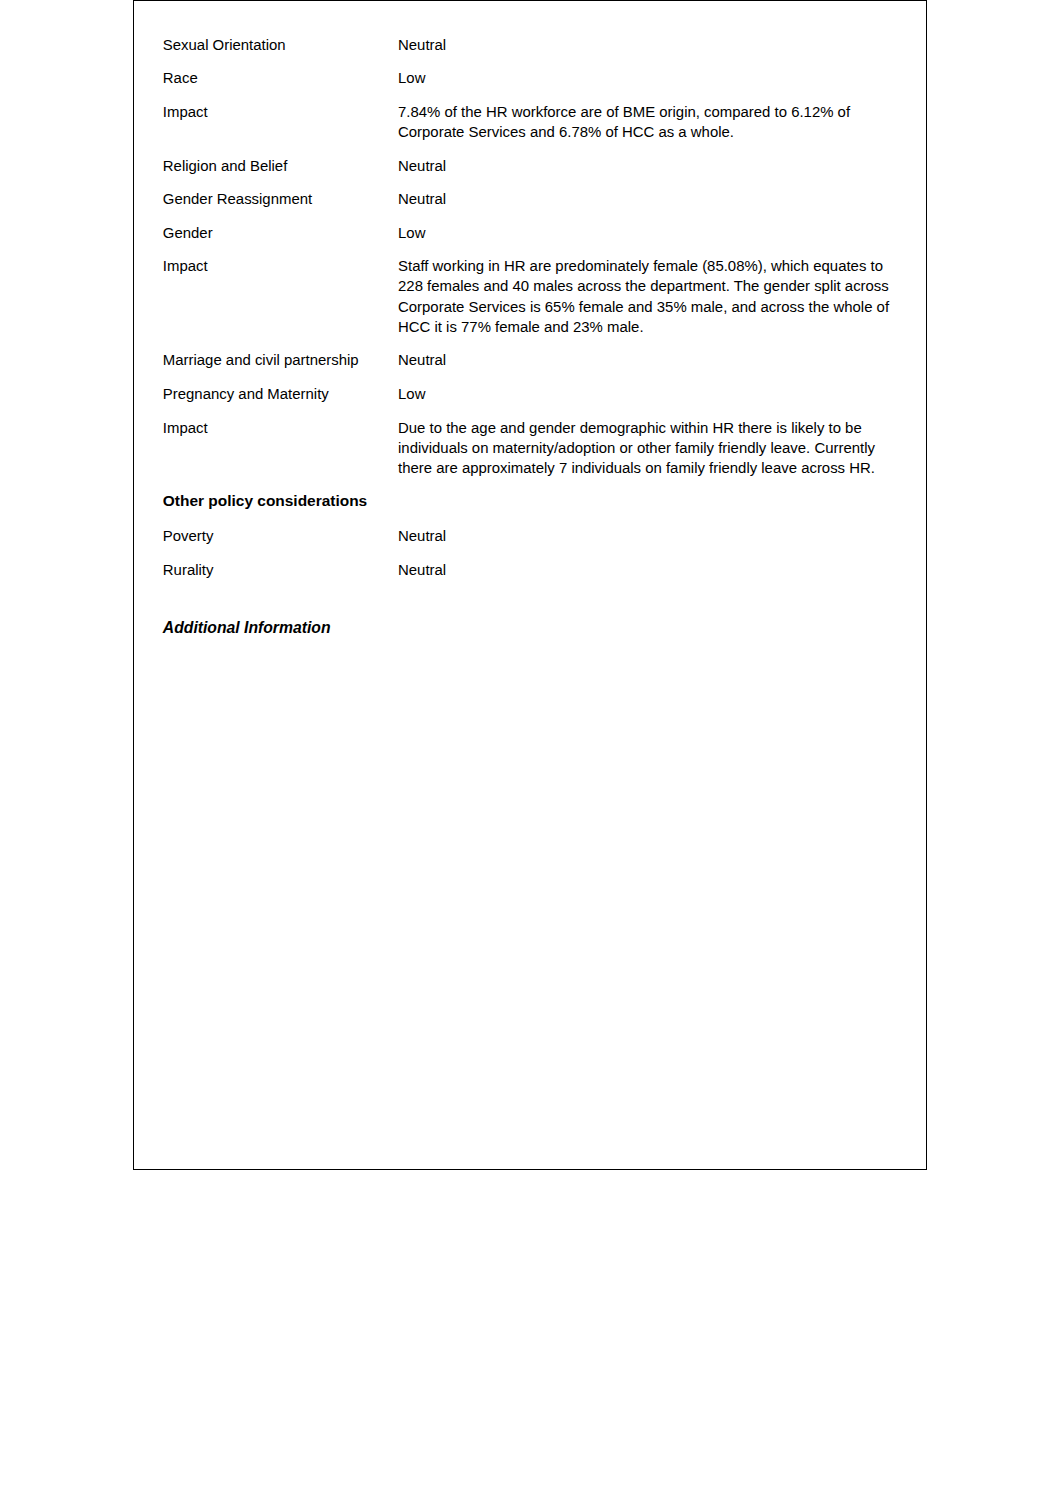| Sexual Orientation | Neutral |
| Race | Low |
| Impact | 7.84% of the HR workforce are of BME origin, compared to 6.12% of Corporate Services and 6.78% of HCC as a whole. |
| Religion and Belief | Neutral |
| Gender Reassignment | Neutral |
| Gender | Low |
| Impact | Staff working in HR are predominately female (85.08%), which equates to 228 females and 40 males across the department. The gender split across Corporate Services is 65% female and 35% male, and across the whole of HCC it is 77% female and 23% male. |
| Marriage and civil partnership | Neutral |
| Pregnancy and Maternity | Low |
| Impact | Due to the age and gender demographic within HR there is likely to be individuals on maternity/adoption or other family friendly leave. Currently there are approximately 7 individuals on family friendly leave across HR. |
| Other policy considerations |
| Poverty | Neutral |
| Rurality | Neutral |
Additional Information